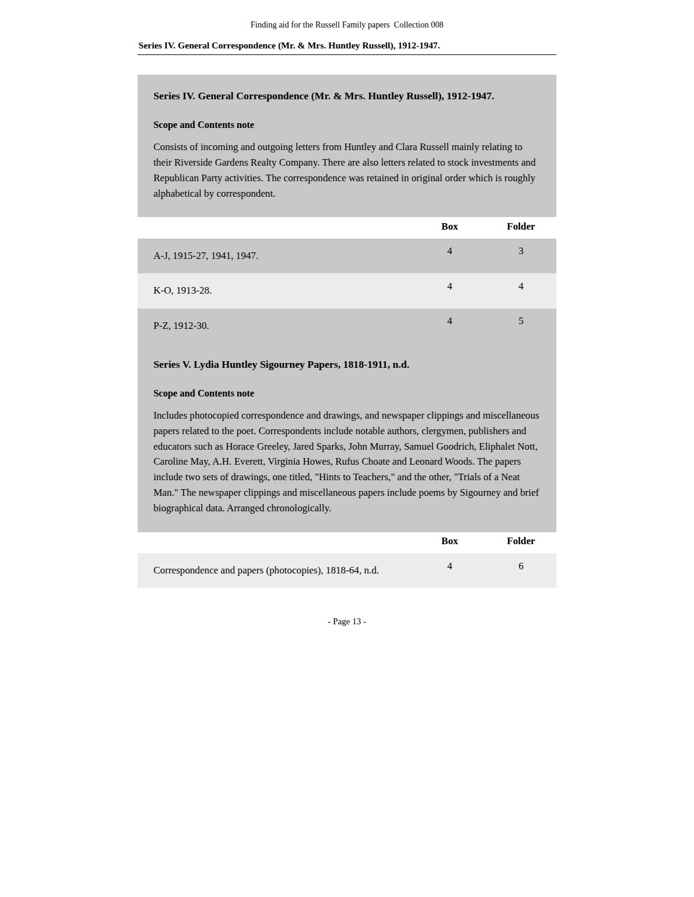Finding aid for the Russell Family papers Collection 008
Series IV. General Correspondence (Mr. & Mrs. Huntley Russell), 1912-1947.
Series IV. General Correspondence (Mr. & Mrs. Huntley Russell), 1912-1947.
Scope and Contents note
Consists of incoming and outgoing letters from Huntley and Clara Russell mainly relating to their Riverside Gardens Realty Company. There are also letters related to stock investments and Republican Party activities. The correspondence was retained in original order which is roughly alphabetical by correspondent.
| | Box | Folder |
| --- | --- | --- |
| A-J, 1915-27, 1941, 1947. | 4 | 3 |
| K-O, 1913-28. | 4 | 4 |
| P-Z, 1912-30. | 4 | 5 |
Series V. Lydia Huntley Sigourney Papers, 1818-1911, n.d.
Scope and Contents note
Includes photocopied correspondence and drawings, and newspaper clippings and miscellaneous papers related to the poet. Correspondents include notable authors, clergymen, publishers and educators such as Horace Greeley, Jared Sparks, John Murray, Samuel Goodrich, Eliphalet Nott, Caroline May, A.H. Everett, Virginia Howes, Rufus Choate and Leonard Woods. The papers include two sets of drawings, one titled, "Hints to Teachers," and the other, "Trials of a Neat Man." The newspaper clippings and miscellaneous papers include poems by Sigourney and brief biographical data. Arranged chronologically.
| | Box | Folder |
| --- | --- | --- |
| Correspondence and papers (photocopies), 1818-64, n.d. | 4 | 6 |
- Page 13 -